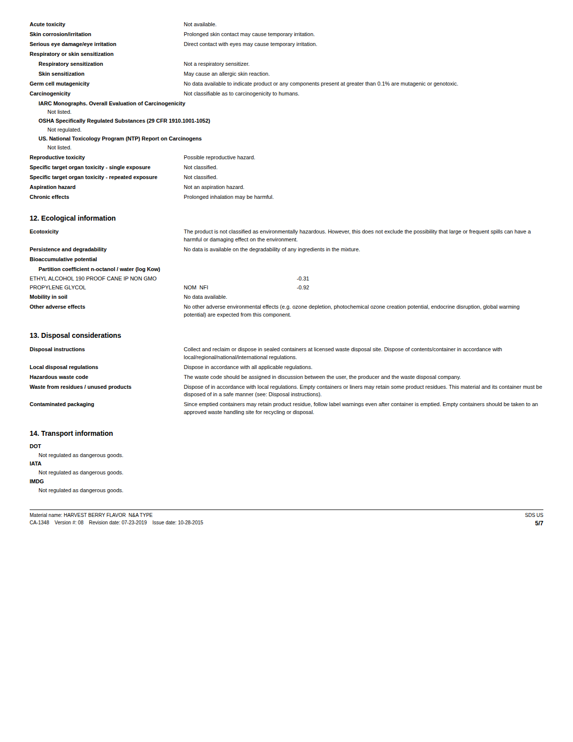| Acute toxicity | Not available. |
| Skin corrosion/irritation | Prolonged skin contact may cause temporary irritation. |
| Serious eye damage/eye irritation | Direct contact with eyes may cause temporary irritation. |
| Respiratory or skin sensitization | |
| Respiratory sensitization | Not a respiratory sensitizer. |
| Skin sensitization | May cause an allergic skin reaction. |
| Germ cell mutagenicity | No data available to indicate product or any components present at greater than 0.1% are mutagenic or genotoxic. |
| Carcinogenicity | Not classifiable as to carcinogenicity to humans. |
IARC Monographs. Overall Evaluation of Carcinogenicity
Not listed.
OSHA Specifically Regulated Substances (29 CFR 1910.1001-1052)
Not regulated.
US. National Toxicology Program (NTP) Report on Carcinogens
Not listed.
| Reproductive toxicity | Possible reproductive hazard. |
| Specific target organ toxicity - single exposure | Not classified. |
| Specific target organ toxicity - repeated exposure | Not classified. |
| Aspiration hazard | Not an aspiration hazard. |
| Chronic effects | Prolonged inhalation may be harmful. |
12. Ecological information
| Ecotoxicity | The product is not classified as environmentally hazardous. However, this does not exclude the possibility that large or frequent spills can have a harmful or damaging effect on the environment. |
| Persistence and degradability | No data is available on the degradability of any ingredients in the mixture. |
| Bioaccumulative potential | |
Partition coefficient n-octanol / water (log Kow)
| ETHYL ALCOHOL 190 PROOF CANE IP NON GMO | | -0.31 |
| PROPYLENE GLYCOL | NOM NFI | -0.92 |
| Mobility in soil | No data available. |
| Other adverse effects | No other adverse environmental effects (e.g. ozone depletion, photochemical ozone creation potential, endocrine disruption, global warming potential) are expected from this component. |
13. Disposal considerations
| Disposal instructions | Collect and reclaim or dispose in sealed containers at licensed waste disposal site. Dispose of contents/container in accordance with local/regional/national/international regulations. |
| Local disposal regulations | Dispose in accordance with all applicable regulations. |
| Hazardous waste code | The waste code should be assigned in discussion between the user, the producer and the waste disposal company. |
| Waste from residues / unused products | Dispose of in accordance with local regulations. Empty containers or liners may retain some product residues. This material and its container must be disposed of in a safe manner (see: Disposal instructions). |
| Contaminated packaging | Since emptied containers may retain product residue, follow label warnings even after container is emptied. Empty containers should be taken to an approved waste handling site for recycling or disposal. |
14. Transport information
DOT
Not regulated as dangerous goods.
IATA
Not regulated as dangerous goods.
IMDG
Not regulated as dangerous goods.
| Material name: HARVEST BERRY FLAVOR N&A TYPE | SDS US |
| CA-1348 Version #: 08 Revision date: 07-23-2019 Issue date: 10-28-2015 | 5/7 |